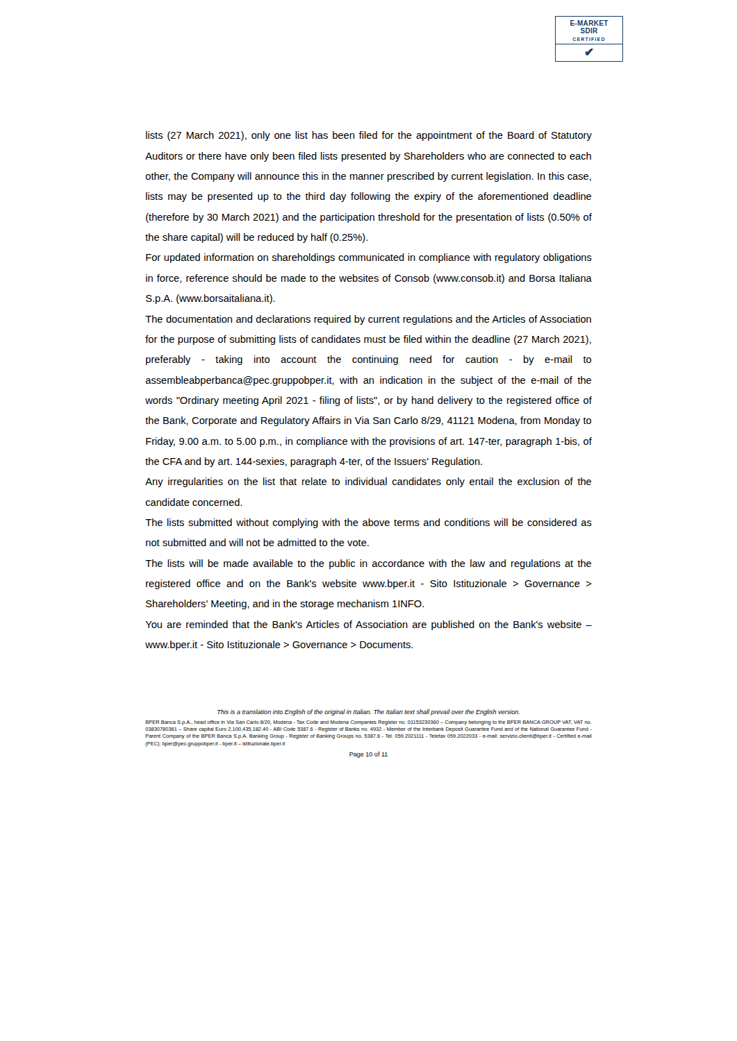E-MARKET
SDIR
CERTIFIED
✔
lists (27 March 2021), only one list has been filed for the appointment of the Board of Statutory Auditors or there have only been filed lists presented by Shareholders who are connected to each other, the Company will announce this in the manner prescribed by current legislation. In this case, lists may be presented up to the third day following the expiry of the aforementioned deadline (therefore by 30 March 2021) and the participation threshold for the presentation of lists (0.50% of the share capital) will be reduced by half (0.25%).
For updated information on shareholdings communicated in compliance with regulatory obligations in force, reference should be made to the websites of Consob (www.consob.it) and Borsa Italiana S.p.A. (www.borsaitaliana.it).
The documentation and declarations required by current regulations and the Articles of Association for the purpose of submitting lists of candidates must be filed within the deadline (27 March 2021), preferably - taking into account the continuing need for caution - by e-mail to assembleabperbanca@pec.gruppobper.it, with an indication in the subject of the e-mail of the words "Ordinary meeting April 2021 - filing of lists", or by hand delivery to the registered office of the Bank, Corporate and Regulatory Affairs in Via San Carlo 8/29, 41121 Modena, from Monday to Friday, 9.00 a.m. to 5.00 p.m., in compliance with the provisions of art. 147-ter, paragraph 1-bis, of the CFA and by art. 144-sexies, paragraph 4-ter, of the Issuers' Regulation.
Any irregularities on the list that relate to individual candidates only entail the exclusion of the candidate concerned.
The lists submitted without complying with the above terms and conditions will be considered as not submitted and will not be admitted to the vote.
The lists will be made available to the public in accordance with the law and regulations at the registered office and on the Bank's website www.bper.it - Sito Istituzionale > Governance > Shareholders' Meeting, and in the storage mechanism 1INFO.
You are reminded that the Bank's Articles of Association are published on the Bank's website – www.bper.it - Sito Istituzionale > Governance > Documents.
This is a translation into English of the original in Italian. The Italian text shall prevail over the English version.
BPER Banca S.p.A., head office in Via San Carlo 8/20, Modena - Tax Code and Modena Companies Register no. 01153230360 – Company belonging to the BPER BANCA GROUP VAT, VAT no. 03830780361 – Share capital Euro 2,100,435,182.40 - ABI Code 5387.6 - Register of Banks no. 4932 - Member of the Interbank Deposit Guarantee Fund and of the National Guarantee Fund - Parent Company of the BPER Banca S.p.A. Banking Group - Register of Banking Groups no. 5387.6 - Tel. 059.2021111 - Telefax 059.2022033 - e-mail: servizio.clienti@bper.it - Certified e-mail (PEC): bper@pec.gruppobper.it - bper.it – istituzionale.bper.it
Page 10 of 11